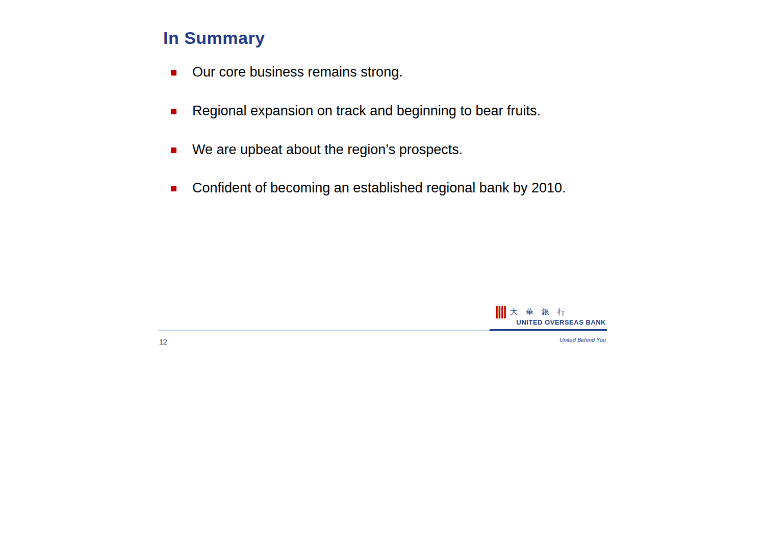In Summary
Our core business remains strong.
Regional expansion on track and beginning to bear fruits.
We are upbeat about the region’s prospects.
Confident of becoming an established regional bank by 2010.
12
||||大 華 銀 行 UNITED OVERSEAS BANK
United Behind You